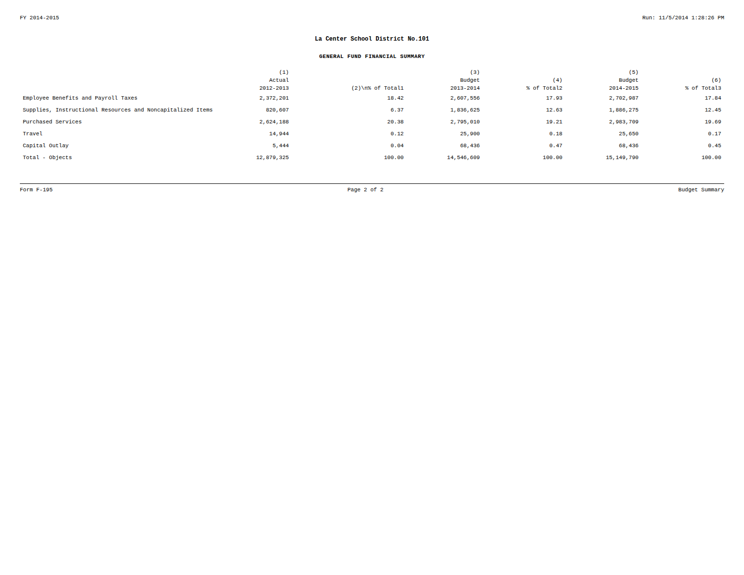FY 2014-2015
Run: 11/5/2014 1:28:26 PM
La Center School District No.101
GENERAL FUND FINANCIAL SUMMARY
| | (1) | | (3) | | (5) | |
| --- | --- | --- | --- | --- | --- | --- |
| | Actual | | Budget | (4) | Budget | (6) |
| | 2012-2013 | (2)\n% of Total1 | 2013-2014 | % of Total2 | 2014-2015 | % of Total3 |
| Employee Benefits and Payroll Taxes | 2,372,201 | 18.42 | 2,607,556 | 17.93 | 2,702,987 | 17.84 |
| Supplies, Instructional Resources and Noncapitalized Items | 820,607 | 6.37 | 1,836,625 | 12.63 | 1,886,275 | 12.45 |
| Purchased Services | 2,624,188 | 20.38 | 2,795,010 | 19.21 | 2,983,709 | 19.69 |
| Travel | 14,944 | 0.12 | 25,900 | 0.18 | 25,650 | 0.17 |
| Capital Outlay | 5,444 | 0.04 | 68,436 | 0.47 | 68,436 | 0.45 |
| Total - Objects | 12,879,325 | 100.00 | 14,546,609 | 100.00 | 15,149,790 | 100.00 |
Form F-195
Page 2 of 2
Budget Summary